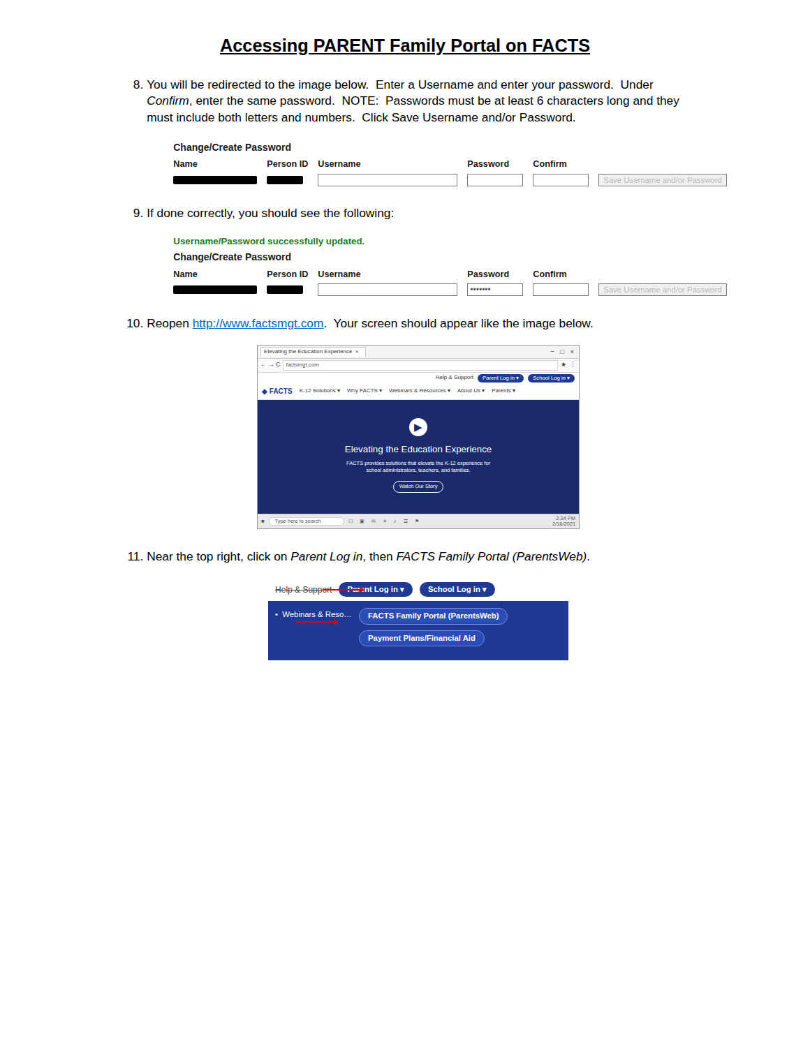Accessing PARENT Family Portal on FACTS
You will be redirected to the image below. Enter a Username and enter your password. Under Confirm, enter the same password. NOTE: Passwords must be at least 6 characters long and they must include both letters and numbers. Click Save Username and/or Password.
Change/Create Password
| Name | Person ID | Username | Password | Confirm | |
| --- | --- | --- | --- | --- | --- |
| | | | | | Save Username and/or Password |
If done correctly, you should see the following:
Username/Password successfully updated.
Change/Create Password
| Name | Person ID | Username | Password | Confirm | |
| --- | --- | --- | --- | --- | --- |
| | | | | | Save Username and/or Password |
Reopen http://www.factsmgt.com. Your screen should appear like the image below.
Elevating the Education Experience × − □ ×
← → C factsmgt.com ★ ⋮
Help & Support Parent Log in ▾ School Log in ▾
◆ FACTS K-12 Solutions ▾ Why FACTS ▾ Webinars & Resources ▾ About Us ▾ Parents ▾
▶
Elevating the Education Experience
FACTS provides solutions that elevate the K-12 experience for
school administrators, teachers, and families.
Watch Our Story
■ Type here to search ☐ ▣ ✉ ☀ ♪ ☰ ⚑ 2:34 PM
2/16/2021
Near the top right, click on Parent Log in, then FACTS Family Portal (ParentsWeb).
Help & Support Parent Log in ▾ School Log in ▾
• Webinars & Reso…
FACTS Family Portal (ParentsWeb)
Payment Plans/Financial Aid